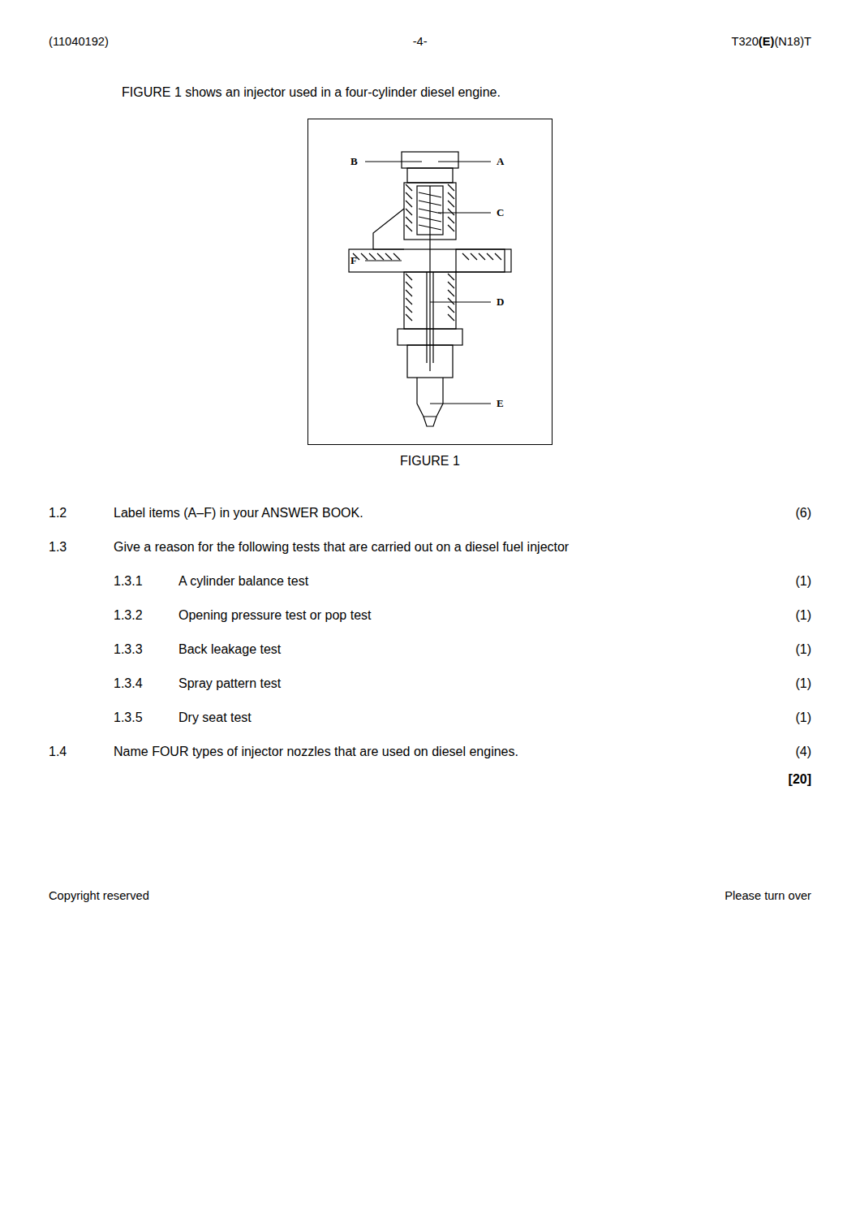(11040192)
-4-
T320(E)(N18)T
FIGURE 1 shows an injector used in a four-cylinder diesel engine.
B A C D E F
FIGURE 1
1.2
Label items (A–F) in your ANSWER BOOK.
(6)
1.3
Give a reason for the following tests that are carried out on a diesel fuel injector
1.3.1
A cylinder balance test
(1)
1.3.2
Opening pressure test or pop test
(1)
1.3.3
Back leakage test
(1)
1.3.4
Spray pattern test
(1)
1.3.5
Dry seat test
(1)
1.4
Name FOUR types of injector nozzles that are used on diesel engines.
(4)
[20]
Copyright reserved
Please turn over